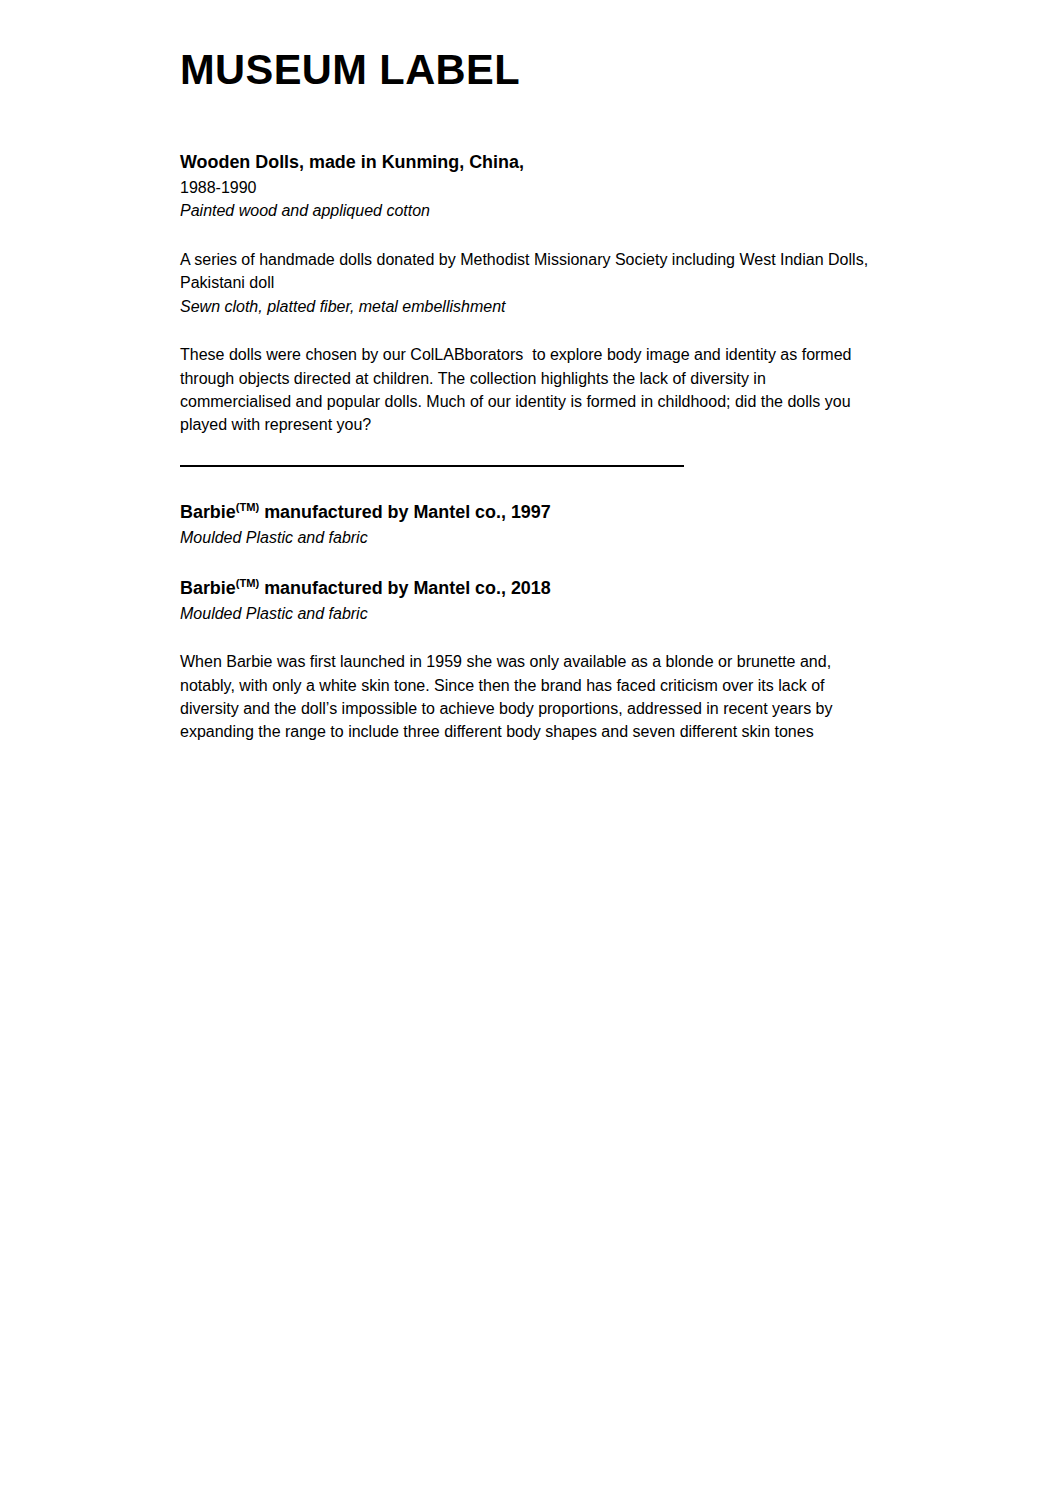MUSEUM LABEL
Wooden Dolls, made in Kunming, China,
1988-1990
Painted wood and appliqued cotton
A series of handmade dolls donated by Methodist Missionary Society including West Indian Dolls, Pakistani doll
Sewn cloth, platted fiber, metal embellishment
These dolls were chosen by our ColLABborators to explore body image and identity as formed through objects directed at children. The collection highlights the lack of diversity in commercialised and popular dolls. Much of our identity is formed in childhood; did the dolls you played with represent you?
Barbie(TM) manufactured by Mantel co., 1997
Moulded Plastic and fabric
Barbie(TM) manufactured by Mantel co., 2018
Moulded Plastic and fabric
When Barbie was first launched in 1959 she was only available as a blonde or brunette and, notably, with only a white skin tone. Since then the brand has faced criticism over its lack of diversity and the doll’s impossible to achieve body proportions, addressed in recent years by expanding the range to include three different body shapes and seven different skin tones